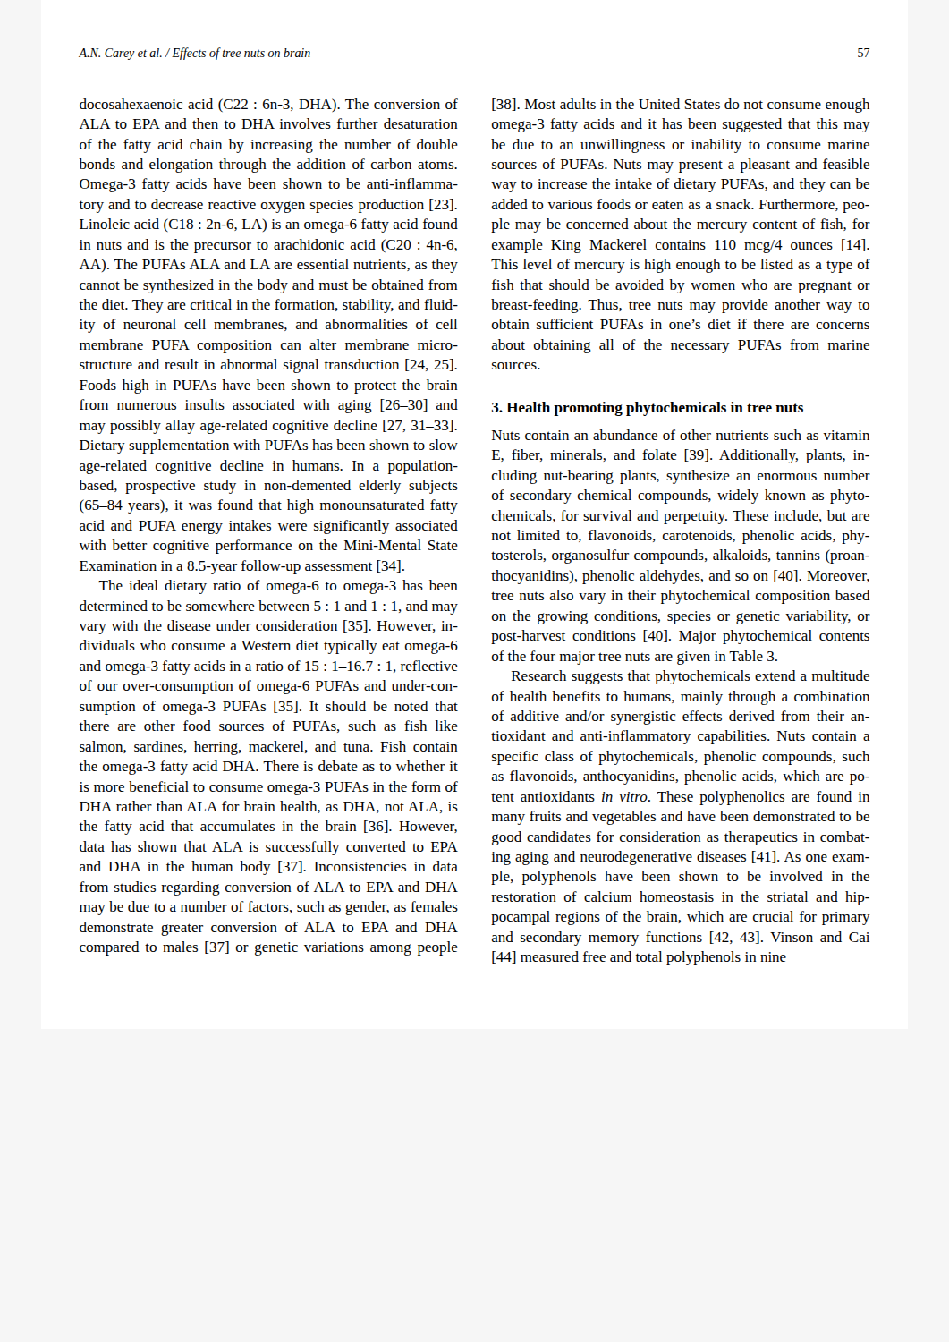A.N. Carey et al. / Effects of tree nuts on brain 57
docosahexaenoic acid (C22 : 6n-3, DHA). The conversion of ALA to EPA and then to DHA involves further desaturation of the fatty acid chain by increasing the number of double bonds and elongation through the addition of carbon atoms. Omega-3 fatty acids have been shown to be anti-inflammatory and to decrease reactive oxygen species production [23]. Linoleic acid (C18 : 2n-6, LA) is an omega-6 fatty acid found in nuts and is the precursor to arachidonic acid (C20 : 4n-6, AA). The PUFAs ALA and LA are essential nutrients, as they cannot be synthesized in the body and must be obtained from the diet. They are critical in the formation, stability, and fluidity of neuronal cell membranes, and abnormalities of cell membrane PUFA composition can alter membrane microstructure and result in abnormal signal transduction [24, 25]. Foods high in PUFAs have been shown to protect the brain from numerous insults associated with aging [26–30] and may possibly allay age-related cognitive decline [27, 31–33]. Dietary supplementation with PUFAs has been shown to slow age-related cognitive decline in humans. In a population-based, prospective study in non-demented elderly subjects (65–84 years), it was found that high monounsaturated fatty acid and PUFA energy intakes were significantly associated with better cognitive performance on the Mini-Mental State Examination in a 8.5-year follow-up assessment [34].
The ideal dietary ratio of omega-6 to omega-3 has been determined to be somewhere between 5 : 1 and 1 : 1, and may vary with the disease under consideration [35]. However, individuals who consume a Western diet typically eat omega-6 and omega-3 fatty acids in a ratio of 15 : 1–16.7 : 1, reflective of our over-consumption of omega-6 PUFAs and under-consumption of omega-3 PUFAs [35]. It should be noted that there are other food sources of PUFAs, such as fish like salmon, sardines, herring, mackerel, and tuna. Fish contain the omega-3 fatty acid DHA. There is debate as to whether it is more beneficial to consume omega-3 PUFAs in the form of DHA rather than ALA for brain health, as DHA, not ALA, is the fatty acid that accumulates in the brain [36]. However, data has shown that ALA is successfully converted to EPA and DHA in the human body [37]. Inconsistencies in data from studies regarding conversion of ALA to EPA and DHA may be due to a number of factors, such as gender, as females demonstrate greater conversion of ALA to EPA and DHA compared to males [37] or genetic variations among people [38]. Most adults in the United States do not consume enough omega-3 fatty acids and it has been suggested that this may be due to an unwillingness or inability to consume marine sources of PUFAs. Nuts may present a pleasant and feasible way to increase the intake of dietary PUFAs, and they can be added to various foods or eaten as a snack. Furthermore, people may be concerned about the mercury content of fish, for example King Mackerel contains 110 mcg/4 ounces [14]. This level of mercury is high enough to be listed as a type of fish that should be avoided by women who are pregnant or breast-feeding. Thus, tree nuts may provide another way to obtain sufficient PUFAs in one’s diet if there are concerns about obtaining all of the necessary PUFAs from marine sources.
3. Health promoting phytochemicals in tree nuts
Nuts contain an abundance of other nutrients such as vitamin E, fiber, minerals, and folate [39]. Additionally, plants, including nut-bearing plants, synthesize an enormous number of secondary chemical compounds, widely known as phytochemicals, for survival and perpetuity. These include, but are not limited to, flavonoids, carotenoids, phenolic acids, phytosterols, organosulfur compounds, alkaloids, tannins (proanthocyanidins), phenolic aldehydes, and so on [40]. Moreover, tree nuts also vary in their phytochemical composition based on the growing conditions, species or genetic variability, or post-harvest conditions [40]. Major phytochemical contents of the four major tree nuts are given in Table 3.
Research suggests that phytochemicals extend a multitude of health benefits to humans, mainly through a combination of additive and/or synergistic effects derived from their antioxidant and anti-inflammatory capabilities. Nuts contain a specific class of phytochemicals, phenolic compounds, such as flavonoids, anthocyanidins, phenolic acids, which are potent antioxidants in vitro. These polyphenolics are found in many fruits and vegetables and have been demonstrated to be good candidates for consideration as therapeutics in combating aging and neurodegenerative diseases [41]. As one example, polyphenols have been shown to be involved in the restoration of calcium homeostasis in the striatal and hippocampal regions of the brain, which are crucial for primary and secondary memory functions [42, 43]. Vinson and Cai [44] measured free and total polyphenols in nine